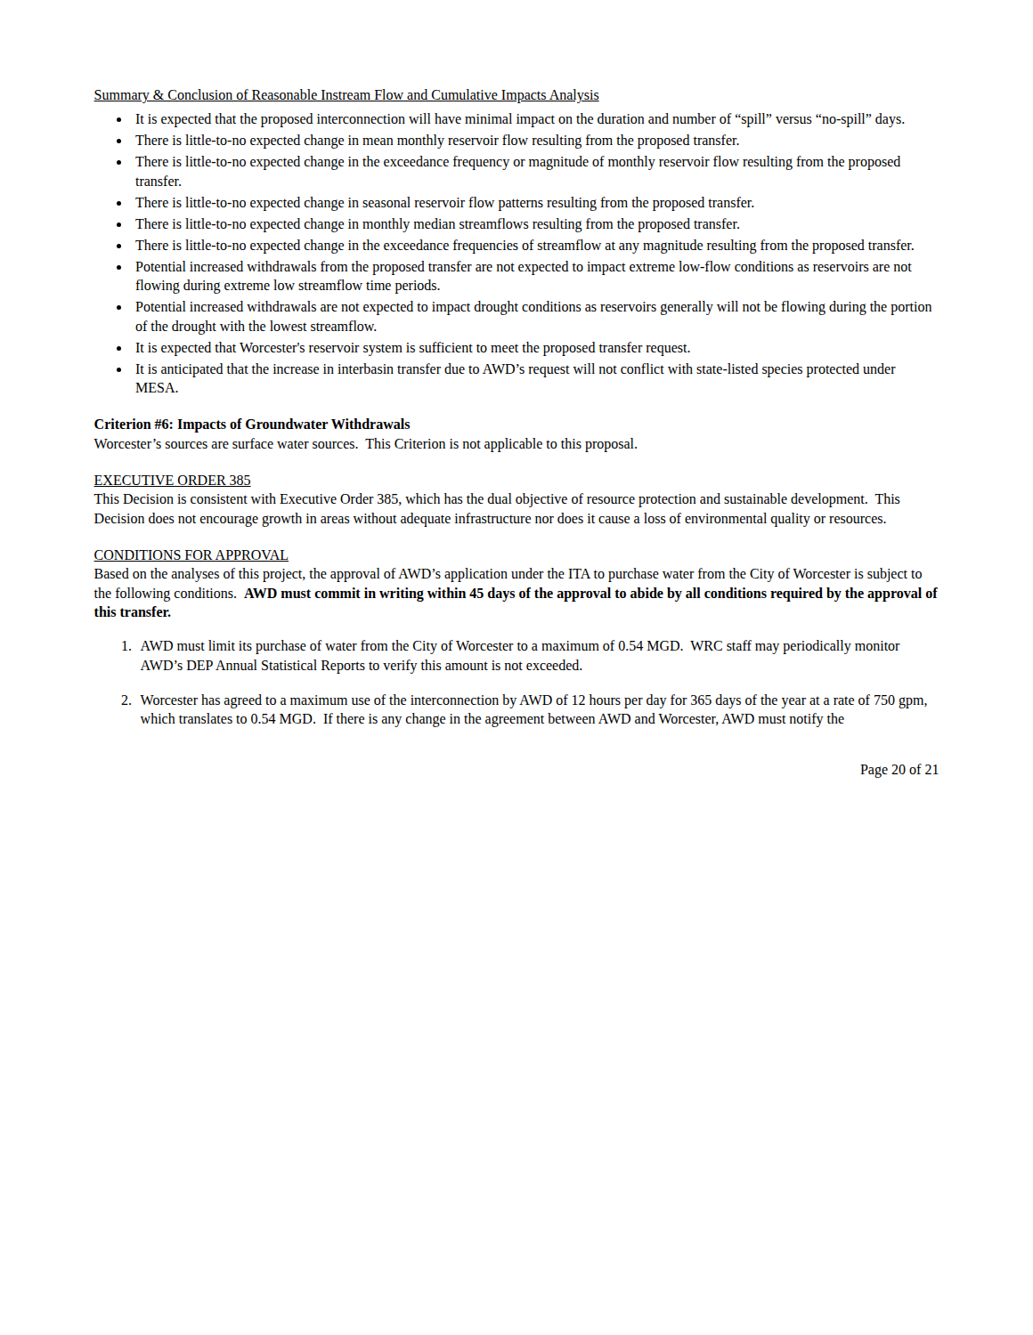Summary & Conclusion of Reasonable Instream Flow and Cumulative Impacts Analysis
It is expected that the proposed interconnection will have minimal impact on the duration and number of “spill” versus “no-spill” days.
There is little-to-no expected change in mean monthly reservoir flow resulting from the proposed transfer.
There is little-to-no expected change in the exceedance frequency or magnitude of monthly reservoir flow resulting from the proposed transfer.
There is little-to-no expected change in seasonal reservoir flow patterns resulting from the proposed transfer.
There is little-to-no expected change in monthly median streamflows resulting from the proposed transfer.
There is little-to-no expected change in the exceedance frequencies of streamflow at any magnitude resulting from the proposed transfer.
Potential increased withdrawals from the proposed transfer are not expected to impact extreme low-flow conditions as reservoirs are not flowing during extreme low streamflow time periods.
Potential increased withdrawals are not expected to impact drought conditions as reservoirs generally will not be flowing during the portion of the drought with the lowest streamflow.
It is expected that Worcester's reservoir system is sufficient to meet the proposed transfer request.
It is anticipated that the increase in interbasin transfer due to AWD’s request will not conflict with state-listed species protected under MESA.
Criterion #6: Impacts of Groundwater Withdrawals
Worcester’s sources are surface water sources. This Criterion is not applicable to this proposal.
EXECUTIVE ORDER 385
This Decision is consistent with Executive Order 385, which has the dual objective of resource protection and sustainable development. This Decision does not encourage growth in areas without adequate infrastructure nor does it cause a loss of environmental quality or resources.
CONDITIONS FOR APPROVAL
Based on the analyses of this project, the approval of AWD’s application under the ITA to purchase water from the City of Worcester is subject to the following conditions. AWD must commit in writing within 45 days of the approval to abide by all conditions required by the approval of this transfer.
AWD must limit its purchase of water from the City of Worcester to a maximum of 0.54 MGD. WRC staff may periodically monitor AWD’s DEP Annual Statistical Reports to verify this amount is not exceeded.
Worcester has agreed to a maximum use of the interconnection by AWD of 12 hours per day for 365 days of the year at a rate of 750 gpm, which translates to 0.54 MGD. If there is any change in the agreement between AWD and Worcester, AWD must notify the
Page 20 of 21